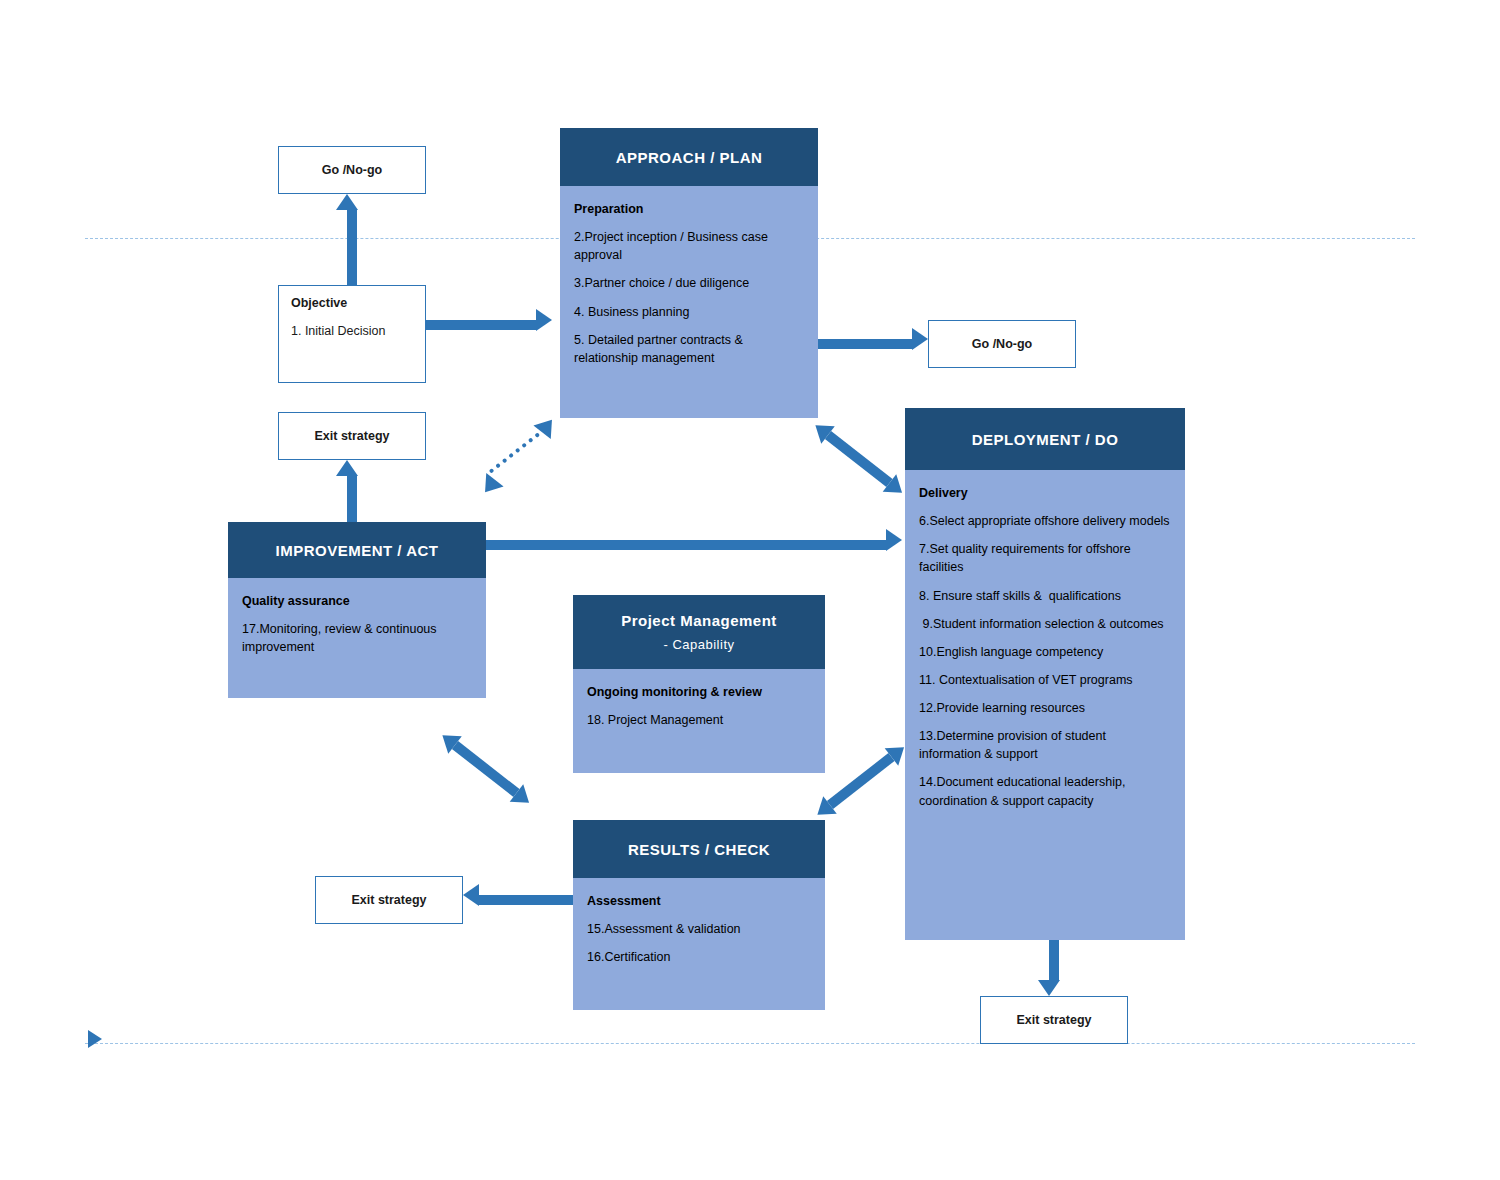APPROACH / PLAN
Preparation
2.Project inception / Business case approval
3.Partner choice / due diligence
4. Business planning
5. Detailed partner contracts & relationship management
DEPLOYMENT / DO
Delivery
6.Select appropriate offshore delivery models
7.Set quality requirements for offshore facilities
8. Ensure staff skills & qualifications
9.Student information selection & outcomes
10.English language competency
11. Contextualisation of VET programs
12.Provide learning resources
13.Determine provision of student information & support
14.Document educational leadership, coordination & support capacity
IMPROVEMENT / ACT
Quality assurance
17.Monitoring, review & continuous improvement
Project Management
- Capability
Ongoing monitoring & review
18. Project Management
RESULTS / CHECK
Assessment
15.Assessment & validation
16.Certification
Objective
1. Initial Decision
Go /No-go
Go /No-go
Exit strategy
Exit strategy
Exit strategy